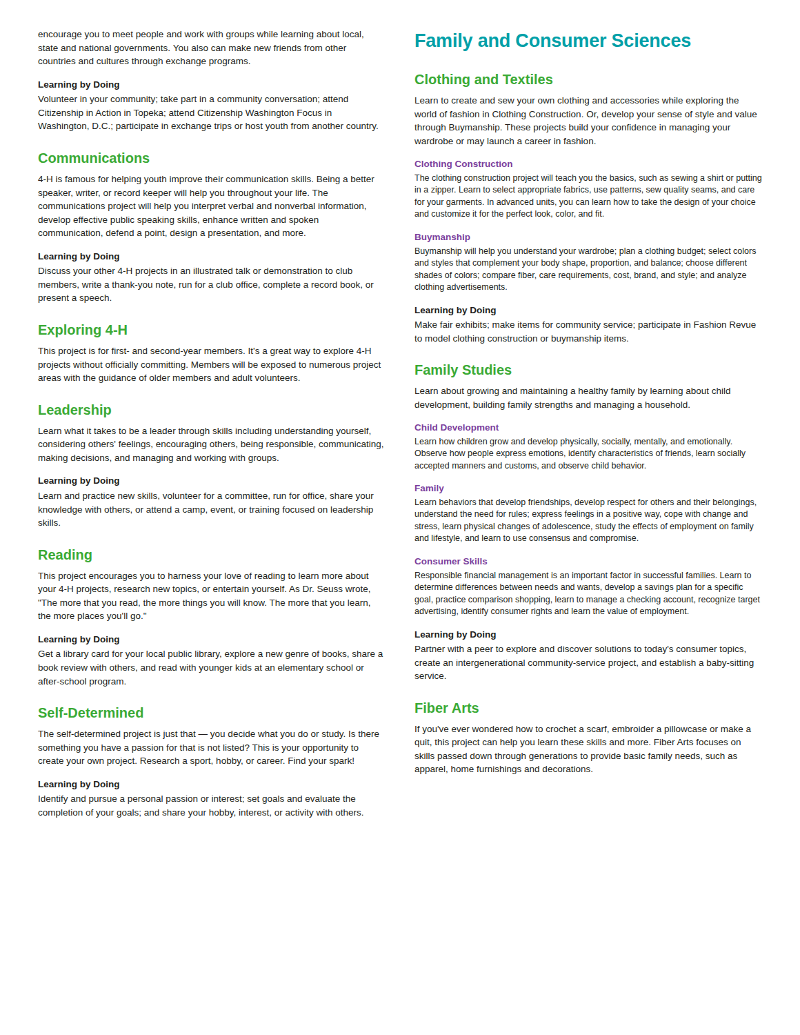encourage you to meet people and work with groups while learning about local, state and national governments. You also can make new friends from other countries and cultures through exchange programs.
Learning by Doing
Volunteer in your community; take part in a community conversation; attend Citizenship in Action in Topeka; attend Citizenship Washington Focus in Washington, D.C.; participate in exchange trips or host youth from another country.
Communications
4-H is famous for helping youth improve their communication skills. Being a better speaker, writer, or record keeper will help you throughout your life. The communications project will help you interpret verbal and nonverbal information, develop effective public speaking skills, enhance written and spoken communication, defend a point, design a presentation, and more.
Learning by Doing
Discuss your other 4-H projects in an illustrated talk or demonstration to club members, write a thank-you note, run for a club office, complete a record book, or present a speech.
Exploring 4-H
This project is for first- and second-year members. It's a great way to explore 4-H projects without officially committing. Members will be exposed to numerous project areas with the guidance of older members and adult volunteers.
Leadership
Learn what it takes to be a leader through skills including understanding yourself, considering others' feelings, encouraging others, being responsible, communicating, making decisions, and managing and working with groups.
Learning by Doing
Learn and practice new skills, volunteer for a committee, run for office, share your knowledge with others, or attend a camp, event, or training focused on leadership skills.
Reading
This project encourages you to harness your love of reading to learn more about your 4-H projects, research new topics, or entertain yourself. As Dr. Seuss wrote, "The more that you read, the more things you will know. The more that you learn, the more places you'll go."
Learning by Doing
Get a library card for your local public library, explore a new genre of books, share a book review with others, and read with younger kids at an elementary school or after-school program.
Self-Determined
The self-determined project is just that — you decide what you do or study. Is there something you have a passion for that is not listed? This is your opportunity to create your own project. Research a sport, hobby, or career. Find your spark!
Learning by Doing
Identify and pursue a personal passion or interest; set goals and evaluate the completion of your goals; and share your hobby, interest, or activity with others.
Family and Consumer Sciences
Clothing and Textiles
Learn to create and sew your own clothing and accessories while exploring the world of fashion in Clothing Construction. Or, develop your sense of style and value through Buymanship. These projects build your confidence in managing your wardrobe or may launch a career in fashion.
Clothing Construction
The clothing construction project will teach you the basics, such as sewing a shirt or putting in a zipper. Learn to select appropriate fabrics, use patterns, sew quality seams, and care for your garments. In advanced units, you can learn how to take the design of your choice and customize it for the perfect look, color, and fit.
Buymanship
Buymanship will help you understand your wardrobe; plan a clothing budget; select colors and styles that complement your body shape, proportion, and balance; choose different shades of colors; compare fiber, care requirements, cost, brand, and style; and analyze clothing advertisements.
Learning by Doing
Make fair exhibits; make items for community service; participate in Fashion Revue to model clothing construction or buymanship items.
Family Studies
Learn about growing and maintaining a healthy family by learning about child development, building family strengths and managing a household.
Child Development
Learn how children grow and develop physically, socially, mentally, and emotionally. Observe how people express emotions, identify characteristics of friends, learn socially accepted manners and customs, and observe child behavior.
Family
Learn behaviors that develop friendships, develop respect for others and their belongings, understand the need for rules; express feelings in a positive way, cope with change and stress, learn physical changes of adolescence, study the effects of employment on family and lifestyle, and learn to use consensus and compromise.
Consumer Skills
Responsible financial management is an important factor in successful families. Learn to determine differences between needs and wants, develop a savings plan for a specific goal, practice comparison shopping, learn to manage a checking account, recognize target advertising, identify consumer rights and learn the value of employment.
Learning by Doing
Partner with a peer to explore and discover solutions to today's consumer topics, create an intergenerational community-service project, and establish a baby-sitting service.
Fiber Arts
If you've ever wondered how to crochet a scarf, embroider a pillowcase or make a quit, this project can help you learn these skills and more. Fiber Arts focuses on skills passed down through generations to provide basic family needs, such as apparel, home furnishings and decorations.